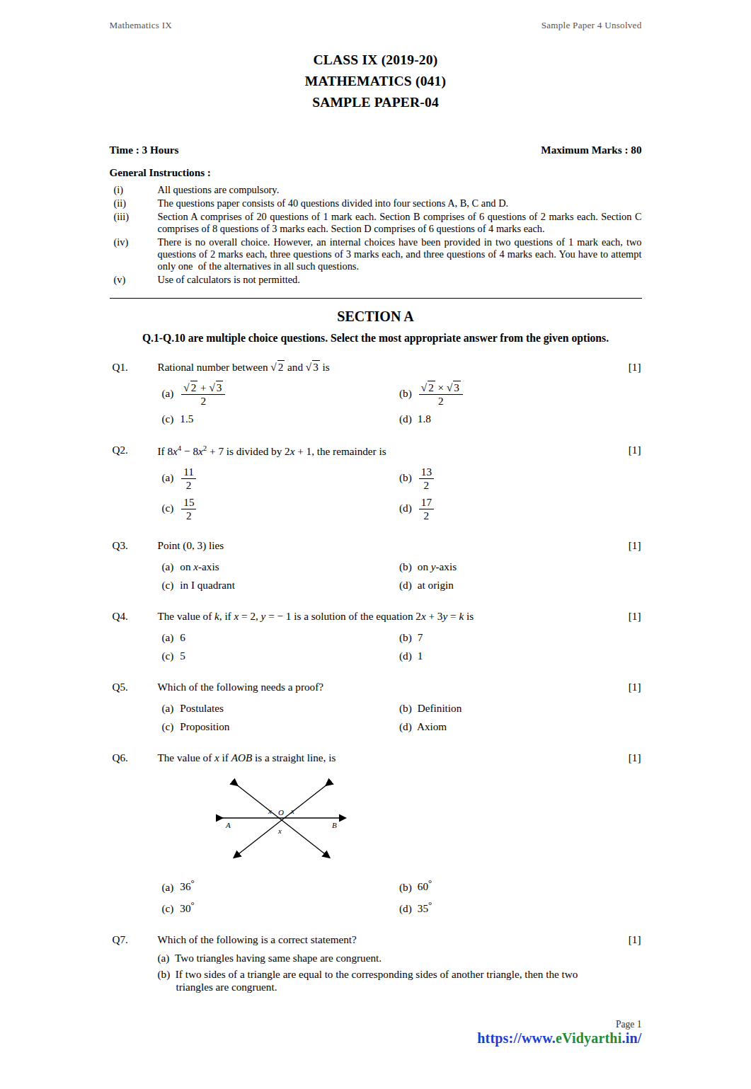Mathematics IX Sample Paper 4 Unsolved
CLASS IX (2019-20)
MATHEMATICS (041)
SAMPLE PAPER-04
Time : 3 Hours Maximum Marks : 80
General Instructions :
| (i) | All questions are compulsory. |
| (ii) | The questions paper consists of 40 questions divided into four sections A, B, C and D. |
| (iii) | Section A comprises of 20 questions of 1 mark each. Section B comprises of 6 questions of 2 marks each. Section C comprises of 8 questions of 3 marks each. Section D comprises of 6 questions of 4 marks each. |
| (iv) | There is no overall choice. However, an internal choices have been provided in two questions of 1 mark each, two questions of 2 marks each, three questions of 3 marks each, and three questions of 4 marks each. You have to attempt only one of the alternatives in all such questions. |
| (v) | Use of calculators is not permitted. |
SECTION A
Q.1-Q.10 are multiple choice questions. Select the most appropriate answer from the given options.
| Q1. | Rational number between √ 2 and √ 3 is / (a) √ 2 + √ 3 2 / (b) √ 2 × √ 3 2 / / (c) 1.5 / (d) 1.8 / | [1] |
| Q2. | If 8 x 4 − 8 x 2 + 7 is divided by 2 x + 1, the remainder is / (a) 11 2 / (b) 13 2 / / (c) 15 2 / (d) 17 2 / | [1] |
| Q3. | Point (0, 3) lies / (a) on x -axis / (b) on y -axis / / (c) in I quadrant / (d) at origin / | [1] |
| Q4. | The value of k , if x = 2, y = − 1 is a solution of the equation 2 x + 3 y = k is / (a) 6 / (b) 7 / / (c) 5 / (d) 1 / | [1] |
| Q5. | Which of the following needs a proof? / (a) Postulates / (b) Definition / / (c) Proposition / (d) Axiom / | [1] |
| Q6. | The value of x if AOB is a straight line, is x O x x A B / (a) 36 ° / (b) 60 ° / / (c) 30 ° / (d) 35 ° / | [1] |
| Q7. | Which of the following is a correct statement? (a) Two triangles having same shape are congruent. (b) If two sides of a triangle are equal to the corresponding sides of another triangle, then the two triangles are congruent. | [1] |
Page 1
https://www. eVidyarthi.in/